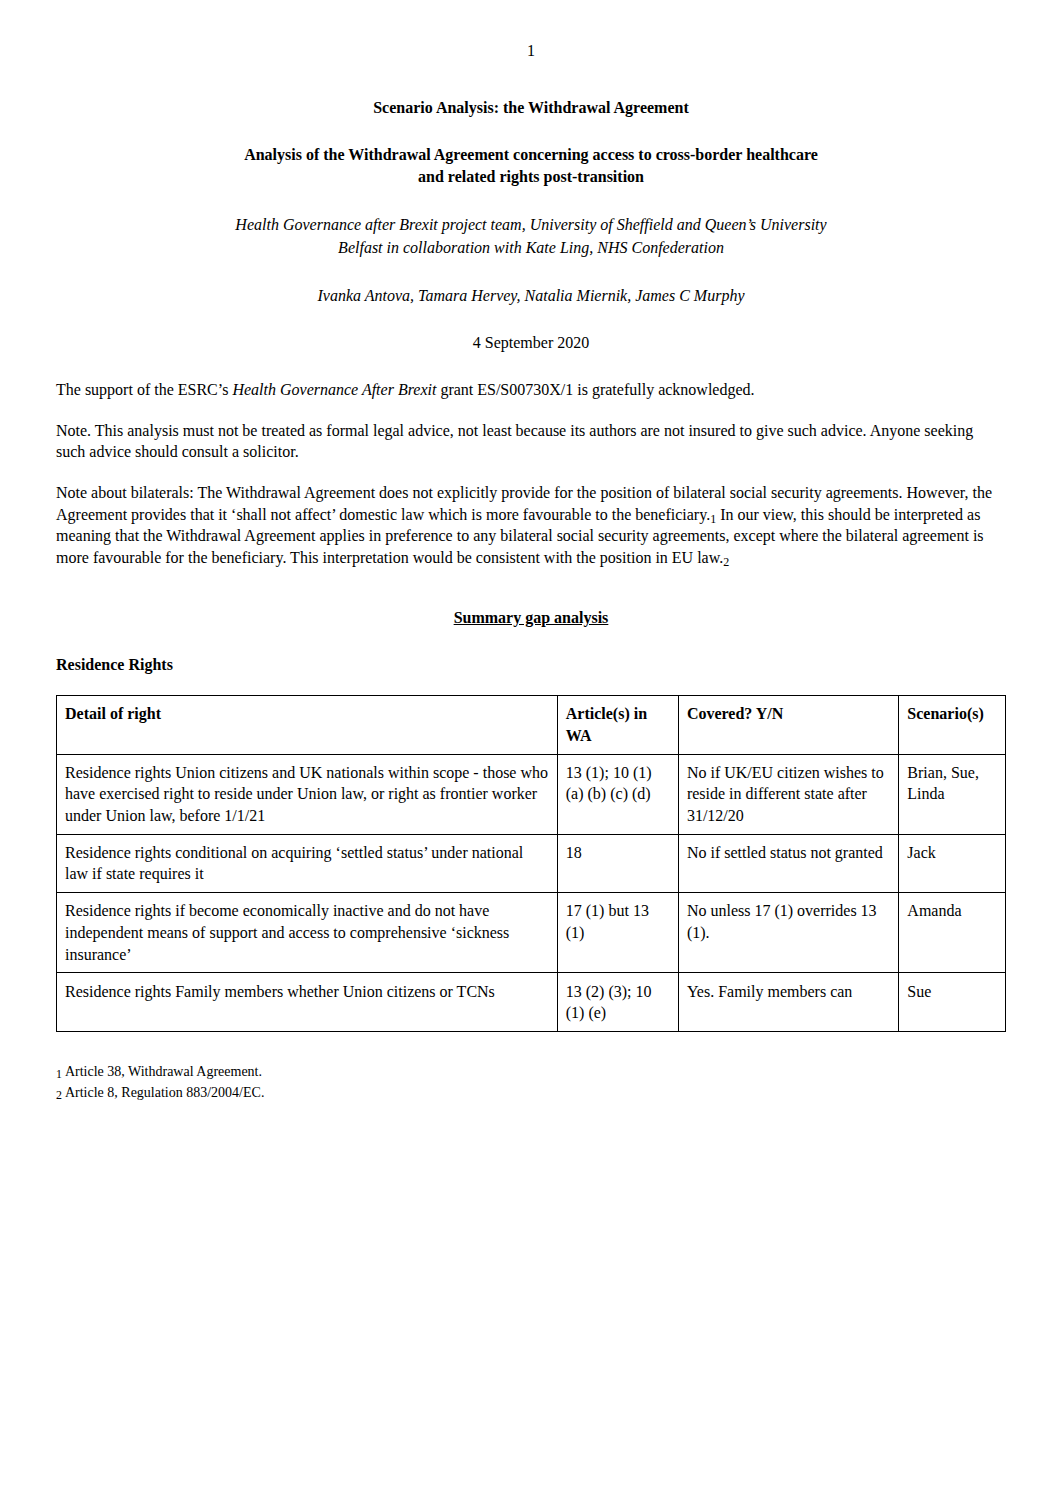1
Scenario Analysis: the Withdrawal Agreement
Analysis of the Withdrawal Agreement concerning access to cross-border healthcare
and related rights post-transition
Health Governance after Brexit project team, University of Sheffield and Queen’s University
Belfast in collaboration with Kate Ling, NHS Confederation
Ivanka Antova, Tamara Hervey, Natalia Miernik, James C Murphy
4 September 2020
The support of the ESRC’s Health Governance After Brexit grant ES/S00730X/1 is gratefully acknowledged.
Note. This analysis must not be treated as formal legal advice, not least because its authors are not insured to give such advice. Anyone seeking such advice should consult a solicitor.
Note about bilaterals: The Withdrawal Agreement does not explicitly provide for the position of bilateral social security agreements. However, the Agreement provides that it ‘shall not affect’ domestic law which is more favourable to the beneficiary.1 In our view, this should be interpreted as meaning that the Withdrawal Agreement applies in preference to any bilateral social security agreements, except where the bilateral agreement is more favourable for the beneficiary. This interpretation would be consistent with the position in EU law.2
Summary gap analysis
Residence Rights
| Detail of right | Article(s) in WA | Covered? Y/N | Scenario(s) |
| --- | --- | --- | --- |
| Residence rights Union citizens and UK nationals within scope - those who have exercised right to reside under Union law, or right as frontier worker under Union law, before 1/1/21 | 13 (1); 10 (1) (a) (b) (c) (d) | No if UK/EU citizen wishes to reside in different state after 31/12/20 | Brian, Sue, Linda |
| Residence rights conditional on acquiring ‘settled status’ under national law if state requires it | 18 | No if settled status not granted | Jack |
| Residence rights if become economically inactive and do not have independent means of support and access to comprehensive ‘sickness insurance’ | 17 (1) but 13 (1) | No unless 17 (1) overrides 13 (1). | Amanda |
| Residence rights Family members whether Union citizens or TCNs | 13 (2) (3); 10 (1) (e) | Yes. Family members can | Sue |
1 Article 38, Withdrawal Agreement.
2 Article 8, Regulation 883/2004/EC.